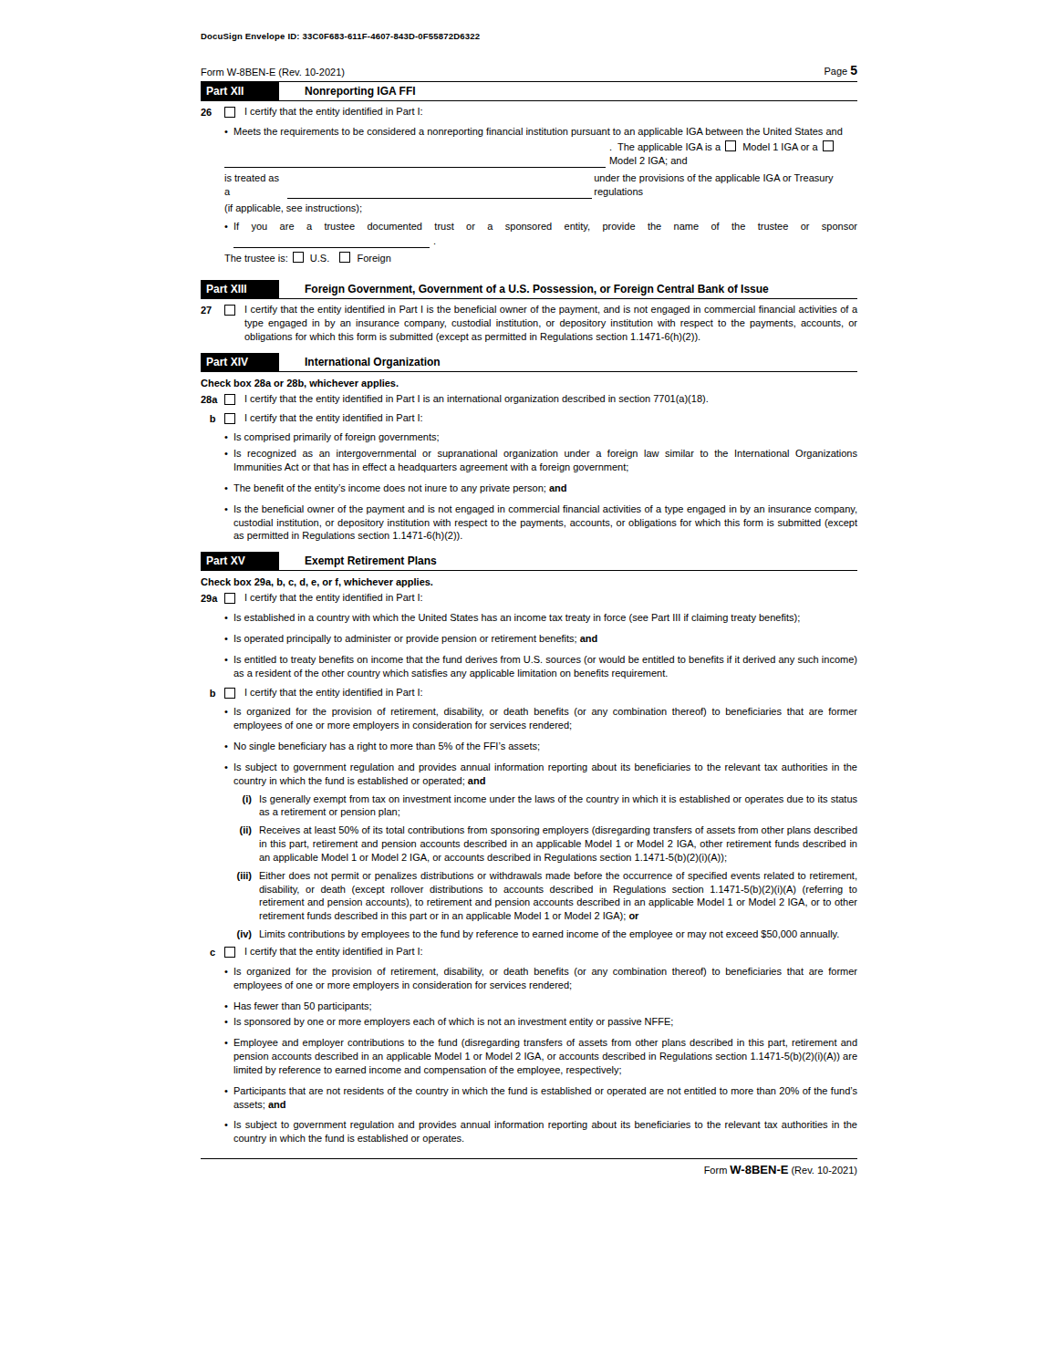DocuSign Envelope ID: 33C0F683-611F-4607-843D-0F55872D6322
Form W-8BEN-E (Rev. 10-2021)
Page 5
Part XII
Nonreporting IGA FFI
26
I certify that the entity identified in Part I:
Meets the requirements to be considered a nonreporting financial institution pursuant to an applicable IGA between the United States and
. The applicable IGA is a Model 1 IGA or a Model 2 IGA; and
is treated as a under the provisions of the applicable IGA or Treasury regulations
(if applicable, see instructions);
If you are a trustee documented trust or a sponsored entity, provide the name of the trustee or sponsor .
The trustee is: U.S. Foreign
Part XIII
Foreign Government, Government of a U.S. Possession, or Foreign Central Bank of Issue
27
I certify that the entity identified in Part I is the beneficial owner of the payment, and is not engaged in commercial financial activities of a type engaged in by an insurance company, custodial institution, or depository institution with respect to the payments, accounts, or obligations for which this form is submitted (except as permitted in Regulations section 1.1471-6(h)(2)).
Part XIV
International Organization
Check box 28a or 28b, whichever applies.
28a
I certify that the entity identified in Part I is an international organization described in section 7701(a)(18).
b
I certify that the entity identified in Part I:
Is comprised primarily of foreign governments;
Is recognized as an intergovernmental or supranational organization under a foreign law similar to the International Organizations Immunities Act or that has in effect a headquarters agreement with a foreign government;
The benefit of the entity’s income does not inure to any private person; and
Is the beneficial owner of the payment and is not engaged in commercial financial activities of a type engaged in by an insurance company, custodial institution, or depository institution with respect to the payments, accounts, or obligations for which this form is submitted (except as permitted in Regulations section 1.1471-6(h)(2)).
Part XV
Exempt Retirement Plans
Check box 29a, b, c, d, e, or f, whichever applies.
29a
I certify that the entity identified in Part I:
Is established in a country with which the United States has an income tax treaty in force (see Part III if claiming treaty benefits);
Is operated principally to administer or provide pension or retirement benefits; and
Is entitled to treaty benefits on income that the fund derives from U.S. sources (or would be entitled to benefits if it derived any such income) as a resident of the other country which satisfies any applicable limitation on benefits requirement.
b
I certify that the entity identified in Part I:
Is organized for the provision of retirement, disability, or death benefits (or any combination thereof) to beneficiaries that are former employees of one or more employers in consideration for services rendered;
No single beneficiary has a right to more than 5% of the FFI’s assets;
Is subject to government regulation and provides annual information reporting about its beneficiaries to the relevant tax authorities in the country in which the fund is established or operated; and
(i)
Is generally exempt from tax on investment income under the laws of the country in which it is established or operates due to its status as a retirement or pension plan;
(ii)
Receives at least 50% of its total contributions from sponsoring employers (disregarding transfers of assets from other plans described in this part, retirement and pension accounts described in an applicable Model 1 or Model 2 IGA, other retirement funds described in an applicable Model 1 or Model 2 IGA, or accounts described in Regulations section 1.1471-5(b)(2)(i)(A));
(iii)
Either does not permit or penalizes distributions or withdrawals made before the occurrence of specified events related to retirement, disability, or death (except rollover distributions to accounts described in Regulations section 1.1471-5(b)(2)(i)(A) (referring to retirement and pension accounts), to retirement and pension accounts described in an applicable Model 1 or Model 2 IGA, or to other retirement funds described in this part or in an applicable Model 1 or Model 2 IGA); or
(iv)
Limits contributions by employees to the fund by reference to earned income of the employee or may not exceed $50,000 annually.
c
I certify that the entity identified in Part I:
Is organized for the provision of retirement, disability, or death benefits (or any combination thereof) to beneficiaries that are former employees of one or more employers in consideration for services rendered;
Has fewer than 50 participants;
Is sponsored by one or more employers each of which is not an investment entity or passive NFFE;
Employee and employer contributions to the fund (disregarding transfers of assets from other plans described in this part, retirement and pension accounts described in an applicable Model 1 or Model 2 IGA, or accounts described in Regulations section 1.1471-5(b)(2)(i)(A)) are limited by reference to earned income and compensation of the employee, respectively;
Participants that are not residents of the country in which the fund is established or operated are not entitled to more than 20% of the fund’s assets; and
Is subject to government regulation and provides annual information reporting about its beneficiaries to the relevant tax authorities in the country in which the fund is established or operates.
Form W-8BEN-E (Rev. 10-2021)